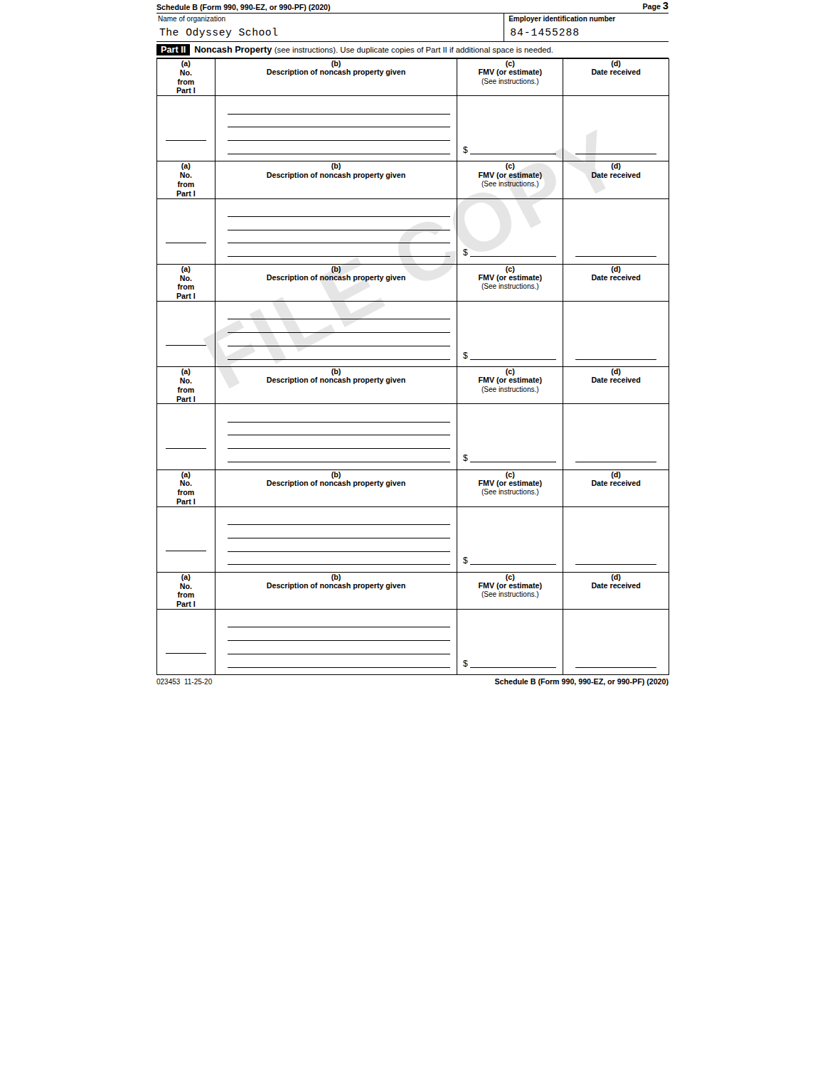Schedule B (Form 990, 990-EZ, or 990-PF) (2020)
Page 3
Name of organization
The Odyssey School
Employer identification number
84-1455288
Part II Noncash Property (see instructions). Use duplicate copies of Part II if additional space is needed.
| (a) No. from Part I | (b) Description of noncash property given | (c) FMV (or estimate) (See instructions.) | (d) Date received |
| | | $ | |
| (a) No. from Part I | (b) Description of noncash property given | (c) FMV (or estimate) (See instructions.) | (d) Date received |
| | | $ | |
| (a) No. from Part I | (b) Description of noncash property given | (c) FMV (or estimate) (See instructions.) | (d) Date received |
| | | $ | |
| (a) No. from Part I | (b) Description of noncash property given | (c) FMV (or estimate) (See instructions.) | (d) Date received |
| | | $ | |
| (a) No. from Part I | (b) Description of noncash property given | (c) FMV (or estimate) (See instructions.) | (d) Date received |
| | | $ | |
| (a) No. from Part I | (b) Description of noncash property given | (c) FMV (or estimate) (See instructions.) | (d) Date received |
| | | $ | |
023453 11-25-20
Schedule B (Form 990, 990-EZ, or 990-PF) (2020)
FILE COPY